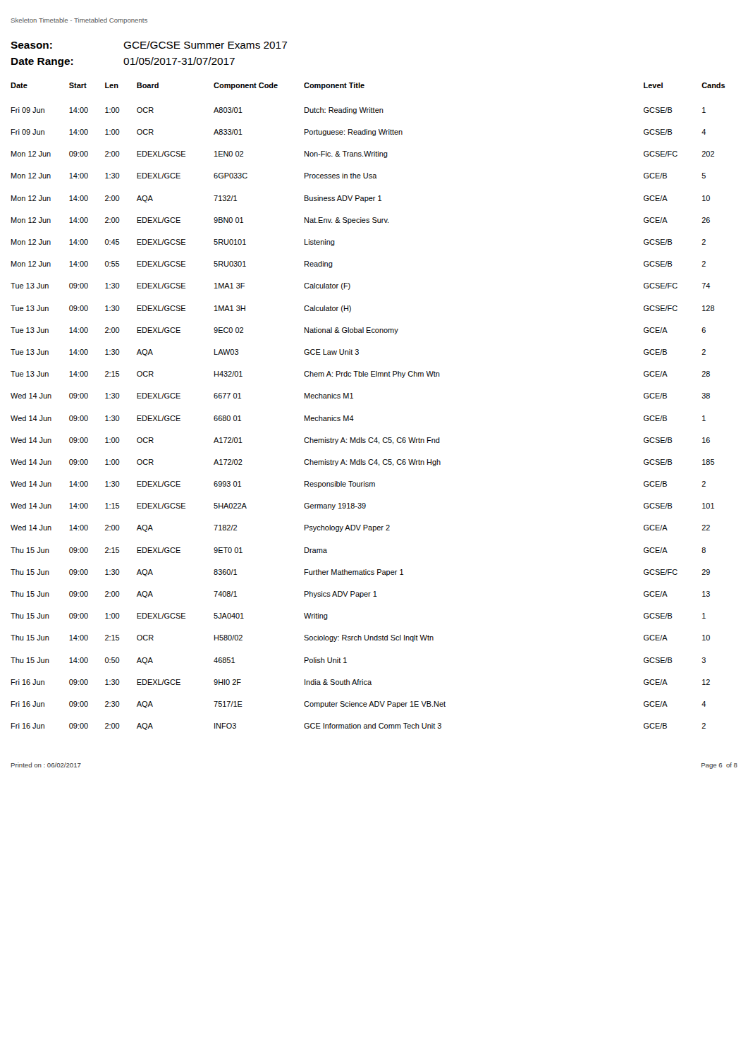Skeleton Timetable - Timetabled Components
Season:
GCE/GCSE Summer Exams 2017
Date Range:
01/05/2017-31/07/2017
| Date | Start | Len | Board | Component Code | Component Title | Level | Cands |
| --- | --- | --- | --- | --- | --- | --- | --- |
| Fri 09 Jun | 14:00 | 1:00 | OCR | A803/01 | Dutch: Reading Written | GCSE/B | 1 |
| Fri 09 Jun | 14:00 | 1:00 | OCR | A833/01 | Portuguese: Reading Written | GCSE/B | 4 |
| Mon 12 Jun | 09:00 | 2:00 | EDEXL/GCSE | 1EN0 02 | Non-Fic. & Trans.Writing | GCSE/FC | 202 |
| Mon 12 Jun | 14:00 | 1:30 | EDEXL/GCE | 6GP033C | Processes in the Usa | GCE/B | 5 |
| Mon 12 Jun | 14:00 | 2:00 | AQA | 7132/1 | Business ADV Paper 1 | GCE/A | 10 |
| Mon 12 Jun | 14:00 | 2:00 | EDEXL/GCE | 9BN0 01 | Nat.Env. & Species Surv. | GCE/A | 26 |
| Mon 12 Jun | 14:00 | 0:45 | EDEXL/GCSE | 5RU0101 | Listening | GCSE/B | 2 |
| Mon 12 Jun | 14:00 | 0:55 | EDEXL/GCSE | 5RU0301 | Reading | GCSE/B | 2 |
| Tue 13 Jun | 09:00 | 1:30 | EDEXL/GCSE | 1MA1 3F | Calculator (F) | GCSE/FC | 74 |
| Tue 13 Jun | 09:00 | 1:30 | EDEXL/GCSE | 1MA1 3H | Calculator (H) | GCSE/FC | 128 |
| Tue 13 Jun | 14:00 | 2:00 | EDEXL/GCE | 9EC0 02 | National & Global Economy | GCE/A | 6 |
| Tue 13 Jun | 14:00 | 1:30 | AQA | LAW03 | GCE Law Unit 3 | GCE/B | 2 |
| Tue 13 Jun | 14:00 | 2:15 | OCR | H432/01 | Chem A: Prdc Tble Elmnt Phy Chm Wtn | GCE/A | 28 |
| Wed 14 Jun | 09:00 | 1:30 | EDEXL/GCE | 6677 01 | Mechanics M1 | GCE/B | 38 |
| Wed 14 Jun | 09:00 | 1:30 | EDEXL/GCE | 6680 01 | Mechanics M4 | GCE/B | 1 |
| Wed 14 Jun | 09:00 | 1:00 | OCR | A172/01 | Chemistry A: Mdls C4, C5, C6 Wrtn Fnd | GCSE/B | 16 |
| Wed 14 Jun | 09:00 | 1:00 | OCR | A172/02 | Chemistry A: Mdls C4, C5, C6 Wrtn Hgh | GCSE/B | 185 |
| Wed 14 Jun | 14:00 | 1:30 | EDEXL/GCE | 6993 01 | Responsible Tourism | GCE/B | 2 |
| Wed 14 Jun | 14:00 | 1:15 | EDEXL/GCSE | 5HA022A | Germany 1918-39 | GCSE/B | 101 |
| Wed 14 Jun | 14:00 | 2:00 | AQA | 7182/2 | Psychology ADV Paper 2 | GCE/A | 22 |
| Thu 15 Jun | 09:00 | 2:15 | EDEXL/GCE | 9ET0 01 | Drama | GCE/A | 8 |
| Thu 15 Jun | 09:00 | 1:30 | AQA | 8360/1 | Further Mathematics Paper 1 | GCSE/FC | 29 |
| Thu 15 Jun | 09:00 | 2:00 | AQA | 7408/1 | Physics ADV Paper 1 | GCE/A | 13 |
| Thu 15 Jun | 09:00 | 1:00 | EDEXL/GCSE | 5JA0401 | Writing | GCSE/B | 1 |
| Thu 15 Jun | 14:00 | 2:15 | OCR | H580/02 | Sociology: Rsrch Undstd Scl Inqlt Wtn | GCE/A | 10 |
| Thu 15 Jun | 14:00 | 0:50 | AQA | 46851 | Polish Unit 1 | GCSE/B | 3 |
| Fri 16 Jun | 09:00 | 1:30 | EDEXL/GCE | 9HI0 2F | India & South Africa | GCE/A | 12 |
| Fri 16 Jun | 09:00 | 2:30 | AQA | 7517/1E | Computer Science ADV Paper 1E VB.Net | GCE/A | 4 |
| Fri 16 Jun | 09:00 | 2:00 | AQA | INFO3 | GCE Information and Comm Tech Unit 3 | GCE/B | 2 |
Printed on : 06/02/2017
Page 6 of 8